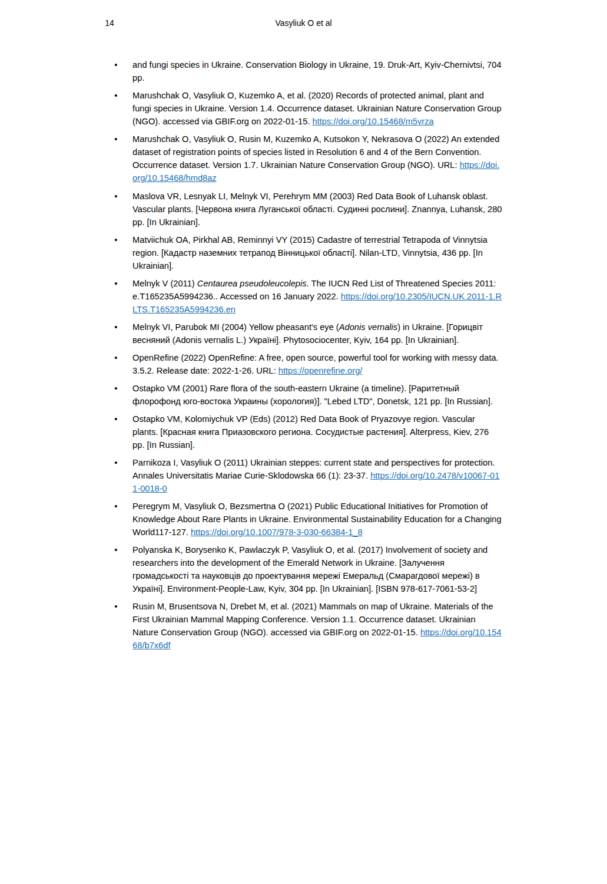14
Vasyliuk O et al
and fungi species in Ukraine. Conservation Biology in Ukraine, 19. Druk-Art, Kyiv-Chernivtsi, 704 pp.
Marushchak O, Vasyliuk O, Kuzemko A, et al. (2020) Records of protected animal, plant and fungi species in Ukraine. Version 1.4. Occurrence dataset. Ukrainian Nature Conservation Group (NGO). accessed via GBIF.org on 2022-01-15. https://doi.org/10.15468/m5vrza
Marushchak O, Vasyliuk O, Rusin M, Kuzemko A, Kutsokon Y, Nekrasova O (2022) An extended dataset of registration points of species listed in Resolution 6 and 4 of the Bern Convention. Occurrence dataset. Version 1.7. Ukrainian Nature Conservation Group (NGO). URL: https://doi.org/10.15468/hmd8az
Maslova VR, Lesnyak LI, Melnyk VI, Perehrym MM (2003) Red Data Book of Luhansk oblast. Vascular plants. [Червона книга Луганської області. Судинні рослини]. Znannya, Luhansk, 280 pp. [In Ukrainian].
Matviichuk OA, Pirkhal AB, Reminnyi VY (2015) Cadastre of terrestrial Tetrapoda of Vinnytsia region. [Кадастр наземних тетрапод Вінницької області]. Nilan-LTD, Vinnytsia, 436 pp. [In Ukrainian].
Melnyk V (2011) Centaurea pseudoleucolepis. The IUCN Red List of Threatened Species 2011: e.T165235A5994236.. Accessed on 16 January 2022. https://doi.org/10.2305/IUCN.UK.2011-1.RLTS.T165235A5994236.en
Melnyk VI, Parubok MI (2004) Yellow pheasant's eye (Adonis vernalis) in Ukraine. [Горицвіт весняний (Adonis vernalis L.) Україні]. Phytosociocenter, Kyiv, 164 pp. [In Ukrainian].
OpenRefine (2022) OpenRefine: A free, open source, powerful tool for working with messy data. 3.5.2. Release date: 2022-1-26. URL: https://openrefine.org/
Ostapko VM (2001) Rare flora of the south-eastern Ukraine (a timeline). [Раритетный флорофонд юго-востока Украины (хорология)]. "Lebed LTD", Donetsk, 121 pp. [In Russian].
Ostapko VM, Kolomiychuk VP (Eds) (2012) Red Data Book of Pryazovye region. Vascular plants. [Красная книга Приазовского региона. Сосудистые растения]. Alterpress, Kiev, 276 pp. [In Russian].
Parnikoza I, Vasyliuk O (2011) Ukrainian steppes: current state and perspectives for protection. Annales Universitatis Mariae Curie-Sklodowska 66 (1): 23-37. https://doi.org/10.2478/v10067-011-0018-0
Peregrym M, Vasyliuk O, Bezsmertna O (2021) Public Educational Initiatives for Promotion of Knowledge About Rare Plants in Ukraine. Environmental Sustainability Education for a Changing World117-127. https://doi.org/10.1007/978-3-030-66384-1_8
Polyanska K, Borysenko K, Pawlaczyk P, Vasyliuk O, et al. (2017) Involvement of society and researchers into the development of the Emerald Network in Ukraine. [Залучення громадськості та науковців до проектування мережі Емеральд (Смарагдової мережі) в Україні]. Environment-People-Law, Kyiv, 304 pp. [In Ukrainian]. [ISBN 978-617-7061-53-2]
Rusin M, Brusentsova N, Drebet M, et al. (2021) Mammals on map of Ukraine. Materials of the First Ukrainian Mammal Mapping Conference. Version 1.1. Occurrence dataset. Ukrainian Nature Conservation Group (NGO). accessed via GBIF.org on 2022-01-15. https://doi.org/10.15468/b7x6df